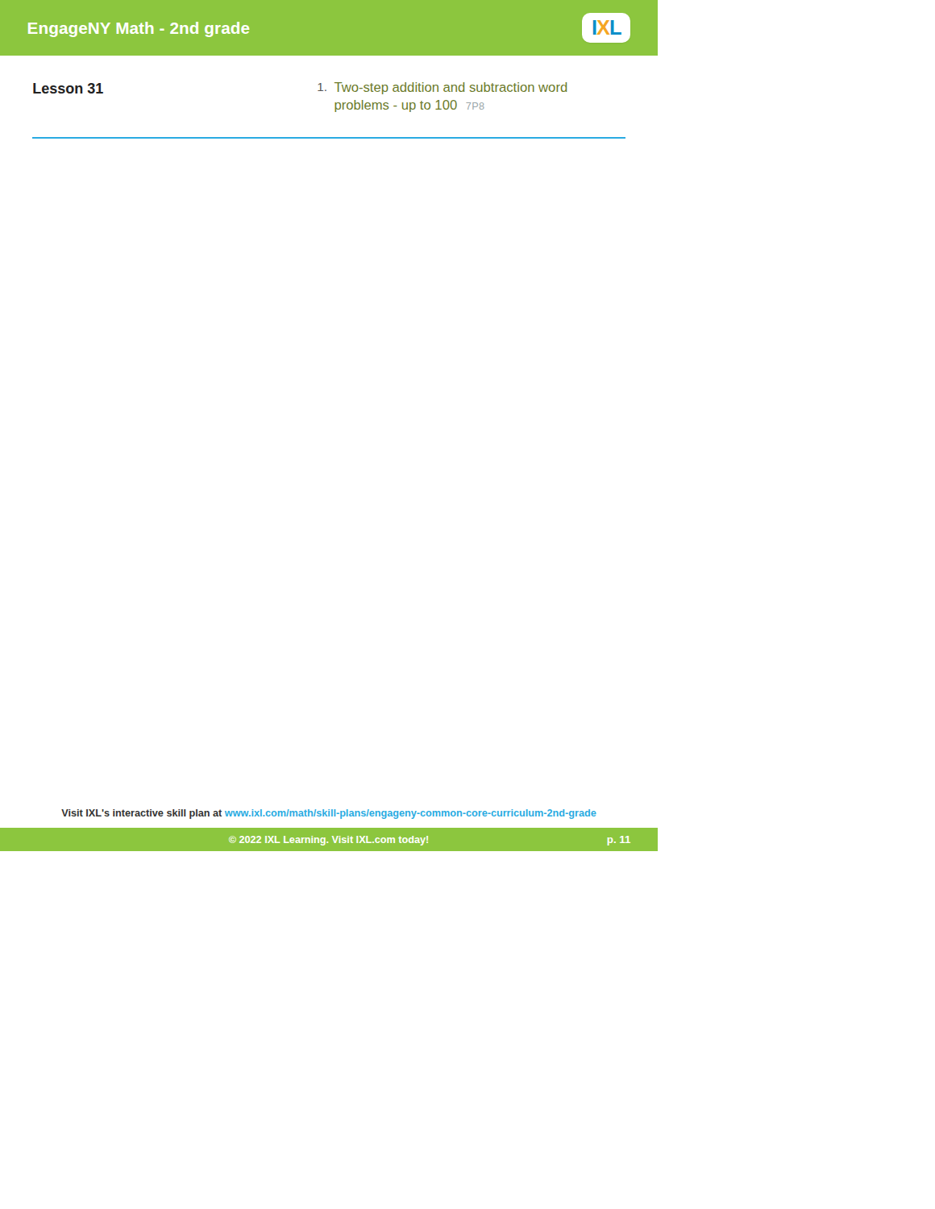EngageNY Math - 2nd grade
IXL
Lesson 31
1.
Two-step addition and subtraction word problems - up to 100 7P8
Visit IXL's interactive skill plan at www.ixl.com/math/skill-plans/engageny-common-core-curriculum-2nd-grade
© 2022 IXL Learning. Visit IXL.com today! p. 11